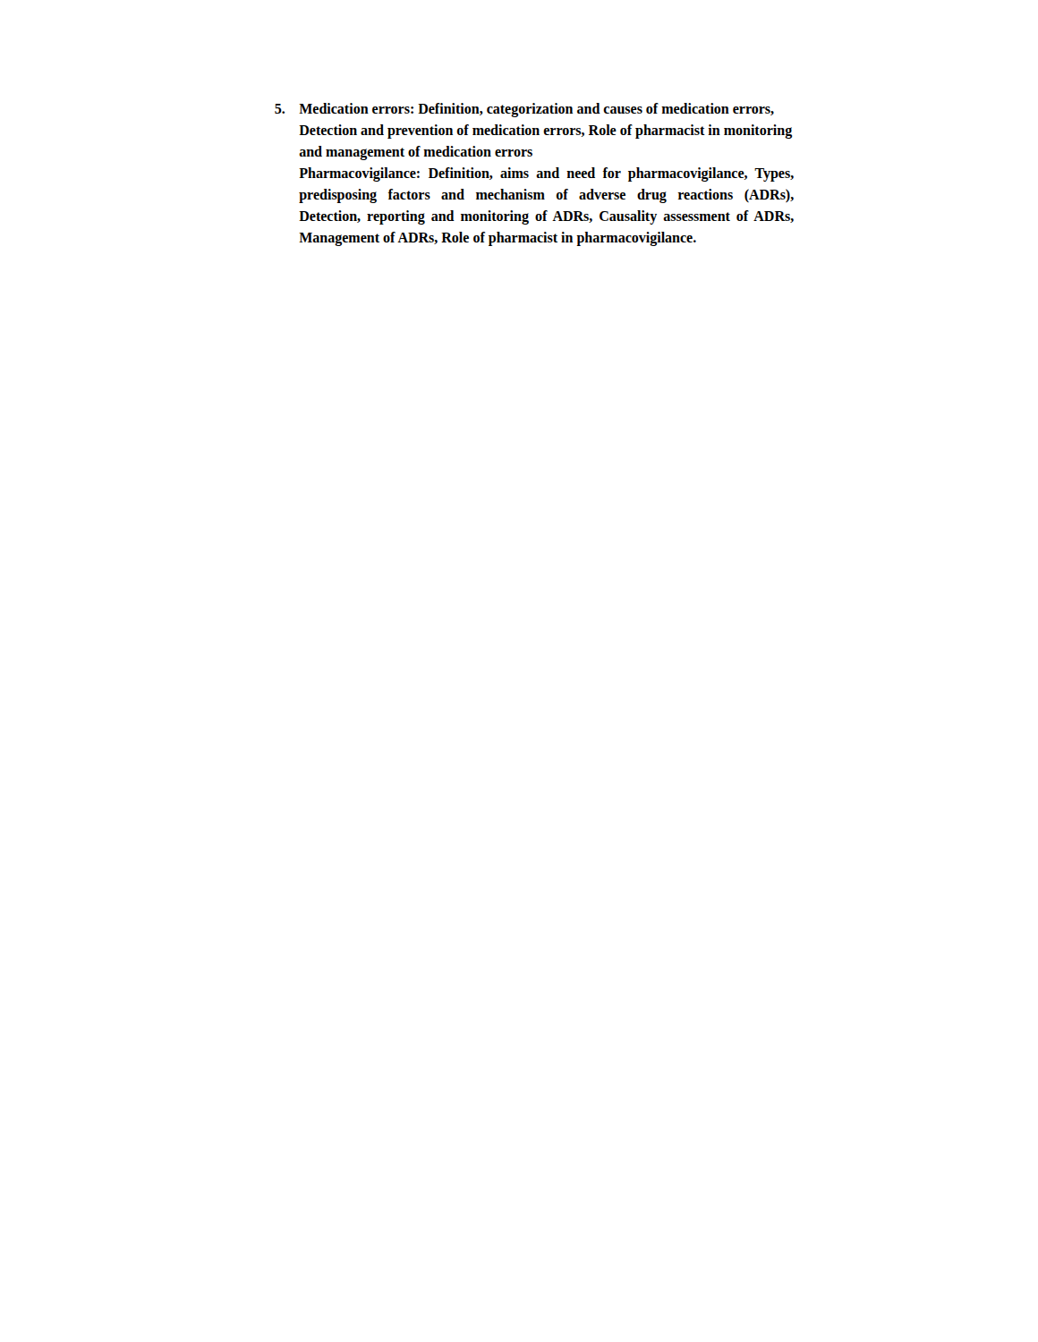Medication errors: Definition, categorization and causes of medication errors, Detection and prevention of medication errors, Role of pharmacist in monitoring and management of medication errors
Pharmacovigilance: Definition, aims and need for pharmacovigilance, Types, predisposing factors and mechanism of adverse drug reactions (ADRs), Detection, reporting and monitoring of ADRs, Causality assessment of ADRs, Management of ADRs, Role of pharmacist in pharmacovigilance.